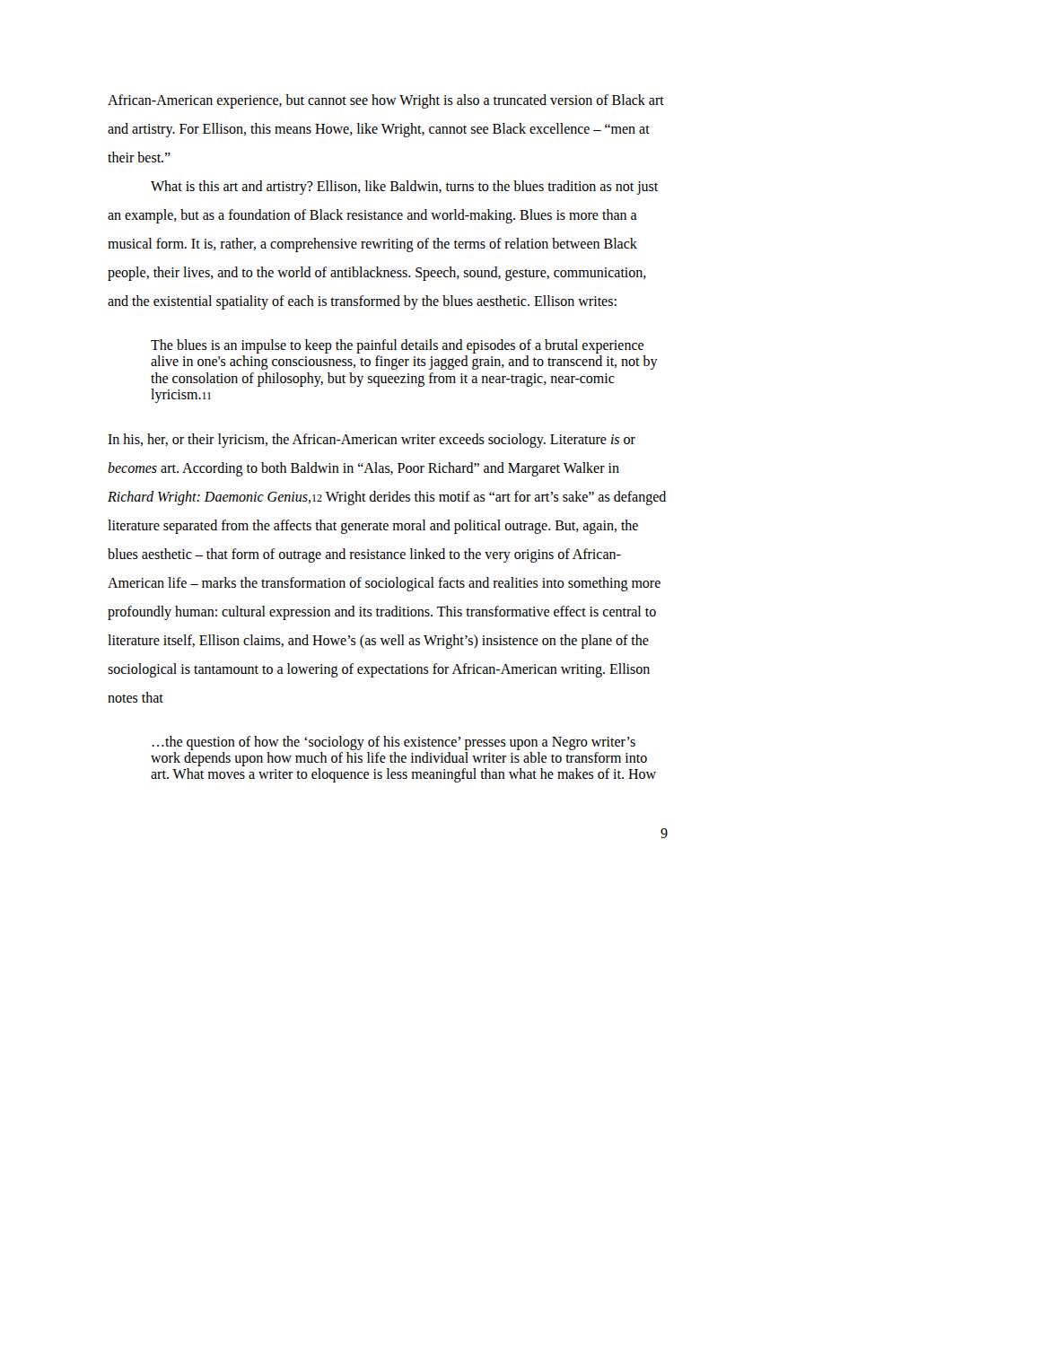African-American experience, but cannot see how Wright is also a truncated version of Black art and artistry. For Ellison, this means Howe, like Wright, cannot see Black excellence – “men at their best.”
What is this art and artistry? Ellison, like Baldwin, turns to the blues tradition as not just an example, but as a foundation of Black resistance and world-making. Blues is more than a musical form. It is, rather, a comprehensive rewriting of the terms of relation between Black people, their lives, and to the world of antiblackness. Speech, sound, gesture, communication, and the existential spatiality of each is transformed by the blues aesthetic. Ellison writes:
The blues is an impulse to keep the painful details and episodes of a brutal experience alive in one's aching consciousness, to finger its jagged grain, and to transcend it, not by the consolation of philosophy, but by squeezing from it a near-tragic, near-comic lyricism.11
In his, her, or their lyricism, the African-American writer exceeds sociology. Literature is or becomes art. According to both Baldwin in “Alas, Poor Richard” and Margaret Walker in Richard Wright: Daemonic Genius, 12 Wright derides this motif as “art for art’s sake” as defanged literature separated from the affects that generate moral and political outrage. But, again, the blues aesthetic – that form of outrage and resistance linked to the very origins of African-American life – marks the transformation of sociological facts and realities into something more profoundly human: cultural expression and its traditions. This transformative effect is central to literature itself, Ellison claims, and Howe’s (as well as Wright’s) insistence on the plane of the sociological is tantamount to a lowering of expectations for African-American writing. Ellison notes that
…the question of how the ‘sociology of his existence’ presses upon a Negro writer’s work depends upon how much of his life the individual writer is able to transform into art. What moves a writer to eloquence is less meaningful than what he makes of it. How
9